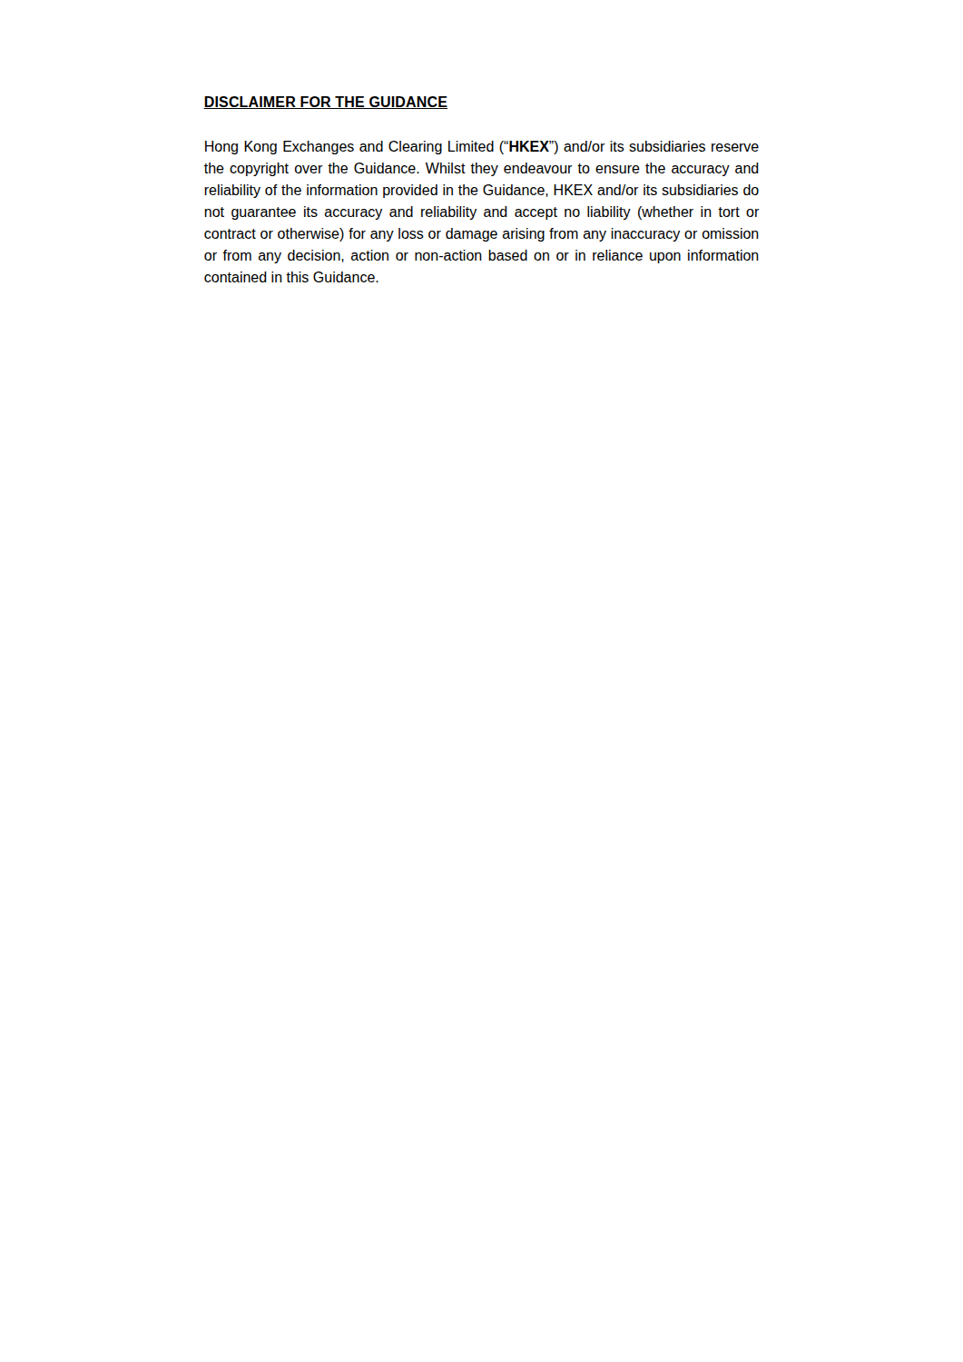DISCLAIMER FOR THE GUIDANCE
Hong Kong Exchanges and Clearing Limited (“HKEX”) and/or its subsidiaries reserve the copyright over the Guidance. Whilst they endeavour to ensure the accuracy and reliability of the information provided in the Guidance, HKEX and/or its subsidiaries do not guarantee its accuracy and reliability and accept no liability (whether in tort or contract or otherwise) for any loss or damage arising from any inaccuracy or omission or from any decision, action or non-action based on or in reliance upon information contained in this Guidance.